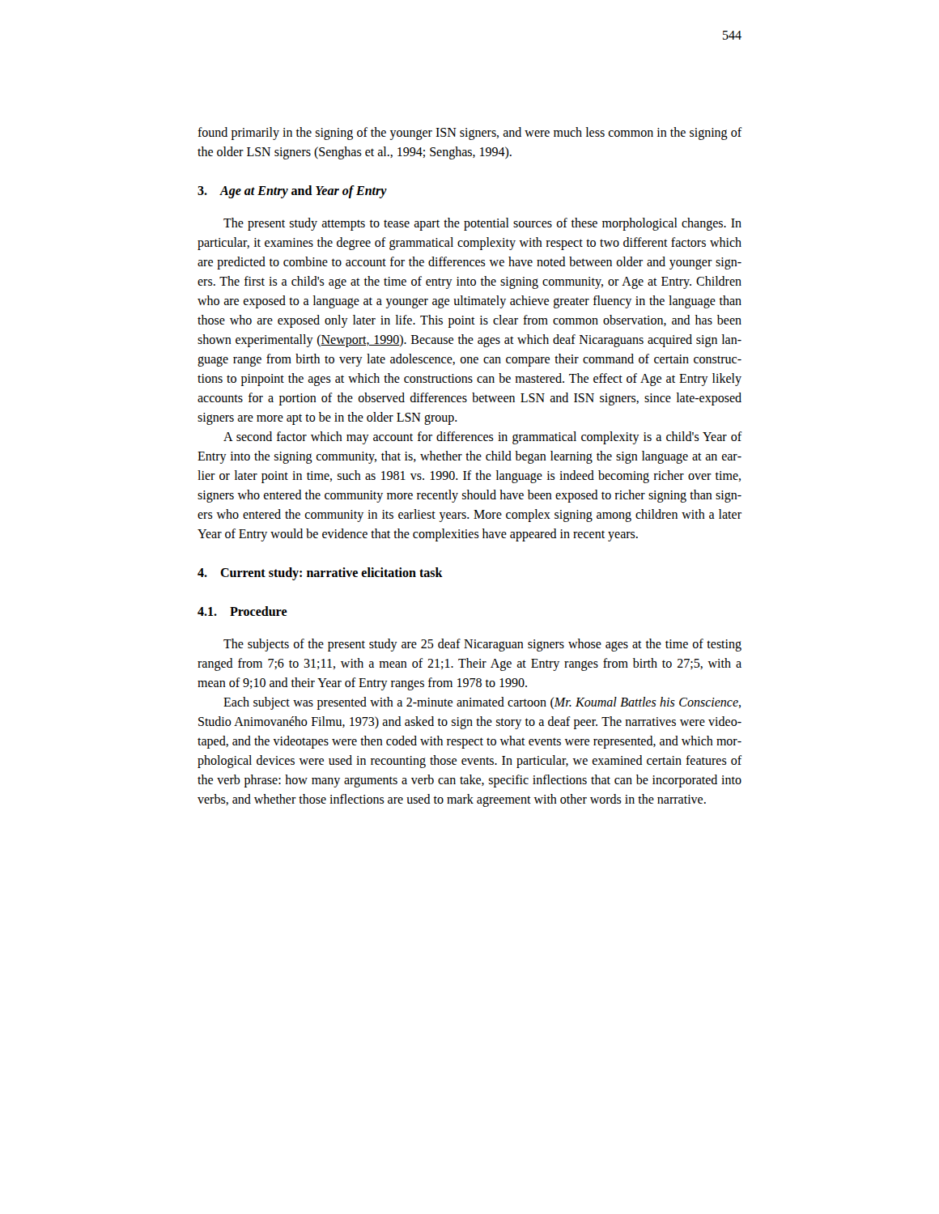544
found primarily in the signing of the younger ISN signers, and were much less common in the signing of the older LSN signers (Senghas et al., 1994; Senghas, 1994).
3. Age at Entry and Year of Entry
The present study attempts to tease apart the potential sources of these morphological changes. In particular, it examines the degree of grammatical complexity with respect to two different factors which are predicted to combine to account for the differences we have noted between older and younger signers. The first is a child's age at the time of entry into the signing community, or Age at Entry. Children who are exposed to a language at a younger age ultimately achieve greater fluency in the language than those who are exposed only later in life. This point is clear from common observation, and has been shown experimentally (Newport, 1990). Because the ages at which deaf Nicaraguans acquired sign language range from birth to very late adolescence, one can compare their command of certain constructions to pinpoint the ages at which the constructions can be mastered. The effect of Age at Entry likely accounts for a portion of the observed differences between LSN and ISN signers, since late-exposed signers are more apt to be in the older LSN group.
A second factor which may account for differences in grammatical complexity is a child's Year of Entry into the signing community, that is, whether the child began learning the sign language at an earlier or later point in time, such as 1981 vs. 1990. If the language is indeed becoming richer over time, signers who entered the community more recently should have been exposed to richer signing than signers who entered the community in its earliest years. More complex signing among children with a later Year of Entry would be evidence that the complexities have appeared in recent years.
4. Current study: narrative elicitation task
4.1. Procedure
The subjects of the present study are 25 deaf Nicaraguan signers whose ages at the time of testing ranged from 7;6 to 31;11, with a mean of 21;1. Their Age at Entry ranges from birth to 27;5, with a mean of 9;10 and their Year of Entry ranges from 1978 to 1990.
Each subject was presented with a 2-minute animated cartoon (Mr. Koumal Battles his Conscience, Studio Animovaného Filmu, 1973) and asked to sign the story to a deaf peer. The narratives were videotaped, and the videotapes were then coded with respect to what events were represented, and which morphological devices were used in recounting those events. In particular, we examined certain features of the verb phrase: how many arguments a verb can take, specific inflections that can be incorporated into verbs, and whether those inflections are used to mark agreement with other words in the narrative.